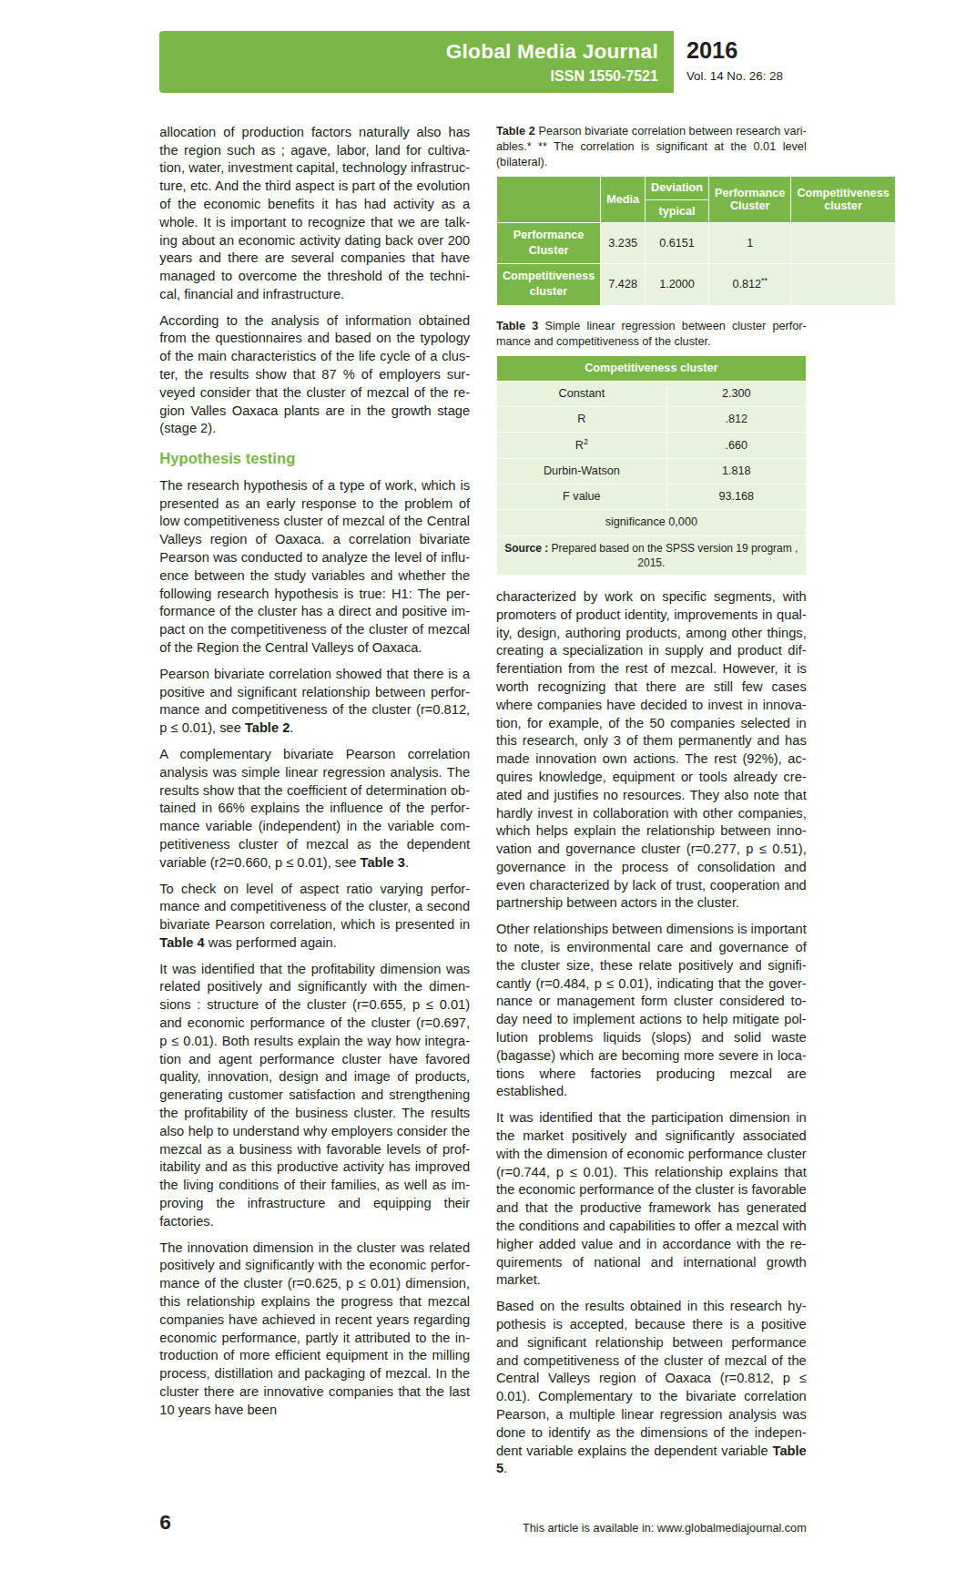Global Media Journal
ISSN 1550-7521
2016
Vol. 14 No. 26: 28
allocation of production factors naturally also has the region such as ; agave, labor, land for cultivation, water, investment capital, technology infrastructure, etc. And the third aspect is part of the evolution of the economic benefits it has had activity as a whole. It is important to recognize that we are talking about an economic activity dating back over 200 years and there are several companies that have managed to overcome the threshold of the technical, financial and infrastructure.
According to the analysis of information obtained from the questionnaires and based on the typology of the main characteristics of the life cycle of a cluster, the results show that 87 % of employers surveyed consider that the cluster of mezcal of the region Valles Oaxaca plants are in the growth stage (stage 2).
Hypothesis testing
The research hypothesis of a type of work, which is presented as an early response to the problem of low competitiveness cluster of mezcal of the Central Valleys region of Oaxaca. a correlation bivariate Pearson was conducted to analyze the level of influence between the study variables and whether the following research hypothesis is true: H1: The performance of the cluster has a direct and positive impact on the competitiveness of the cluster of mezcal of the Region the Central Valleys of Oaxaca.
Pearson bivariate correlation showed that there is a positive and significant relationship between performance and competitiveness of the cluster (r=0.812, p ≤ 0.01), see Table 2.
A complementary bivariate Pearson correlation analysis was simple linear regression analysis. The results show that the coefficient of determination obtained in 66% explains the influence of the performance variable (independent) in the variable competitiveness cluster of mezcal as the dependent variable (r2=0.660, p ≤ 0.01), see Table 3.
To check on level of aspect ratio varying performance and competitiveness of the cluster, a second bivariate Pearson correlation, which is presented in Table 4 was performed again.
It was identified that the profitability dimension was related positively and significantly with the dimensions : structure of the cluster (r=0.655, p ≤ 0.01) and economic performance of the cluster (r=0.697, p ≤ 0.01). Both results explain the way how integration and agent performance cluster have favored quality, innovation, design and image of products, generating customer satisfaction and strengthening the profitability of the business cluster. The results also help to understand why employers consider the mezcal as a business with favorable levels of profitability and as this productive activity has improved the living conditions of their families, as well as improving the infrastructure and equipping their factories.
The innovation dimension in the cluster was related positively and significantly with the economic performance of the cluster (r=0.625, p ≤ 0.01) dimension, this relationship explains the progress that mezcal companies have achieved in recent years regarding economic performance, partly it attributed to the introduction of more efficient equipment in the milling process, distillation and packaging of mezcal. In the cluster there are innovative companies that the last 10 years have been
Table 2 Pearson bivariate correlation between research variables.* ** The correlation is significant at the 0.01 level (bilateral).
| | Media | Deviation | Performance Cluster | Competitiveness cluster |
| --- | --- | --- | --- | --- |
| typical |
| Performance Cluster | 3.235 | 0.6151 | 1 | |
| Competitiveness cluster | 7.428 | 1.2000 | 0.812 ** | |
Table 3 Simple linear regression between cluster performance and competitiveness of the cluster.
| Competitiveness cluster |
| --- |
| Constant | 2.300 |
| R | .812 |
| R 2 | .660 |
| Durbin-Watson | 1.818 |
| F value | 93.168 |
| significance 0,000 |
| Source : Prepared based on the SPSS version 19 program , 2015. |
characterized by work on specific segments, with promoters of product identity, improvements in quality, design, authoring products, among other things, creating a specialization in supply and product differentiation from the rest of mezcal. However, it is worth recognizing that there are still few cases where companies have decided to invest in innovation, for example, of the 50 companies selected in this research, only 3 of them permanently and has made innovation own actions. The rest (92%), acquires knowledge, equipment or tools already created and justifies no resources. They also note that hardly invest in collaboration with other companies, which helps explain the relationship between innovation and governance cluster (r=0.277, p ≤ 0.51), governance in the process of consolidation and even characterized by lack of trust, cooperation and partnership between actors in the cluster.
Other relationships between dimensions is important to note, is environmental care and governance of the cluster size, these relate positively and significantly (r=0.484, p ≤ 0.01), indicating that the governance or management form cluster considered today need to implement actions to help mitigate pollution problems liquids (slops) and solid waste (bagasse) which are becoming more severe in locations where factories producing mezcal are established.
It was identified that the participation dimension in the market positively and significantly associated with the dimension of economic performance cluster (r=0.744, p ≤ 0.01). This relationship explains that the economic performance of the cluster is favorable and that the productive framework has generated the conditions and capabilities to offer a mezcal with higher added value and in accordance with the requirements of national and international growth market.
Based on the results obtained in this research hypothesis is accepted, because there is a positive and significant relationship between performance and competitiveness of the cluster of mezcal of the Central Valleys region of Oaxaca (r=0.812, p ≤ 0.01). Complementary to the bivariate correlation Pearson, a multiple linear regression analysis was done to identify as the dimensions of the independent variable explains the dependent variable Table 5.
6
This article is available in: www.globalmediajournal.com